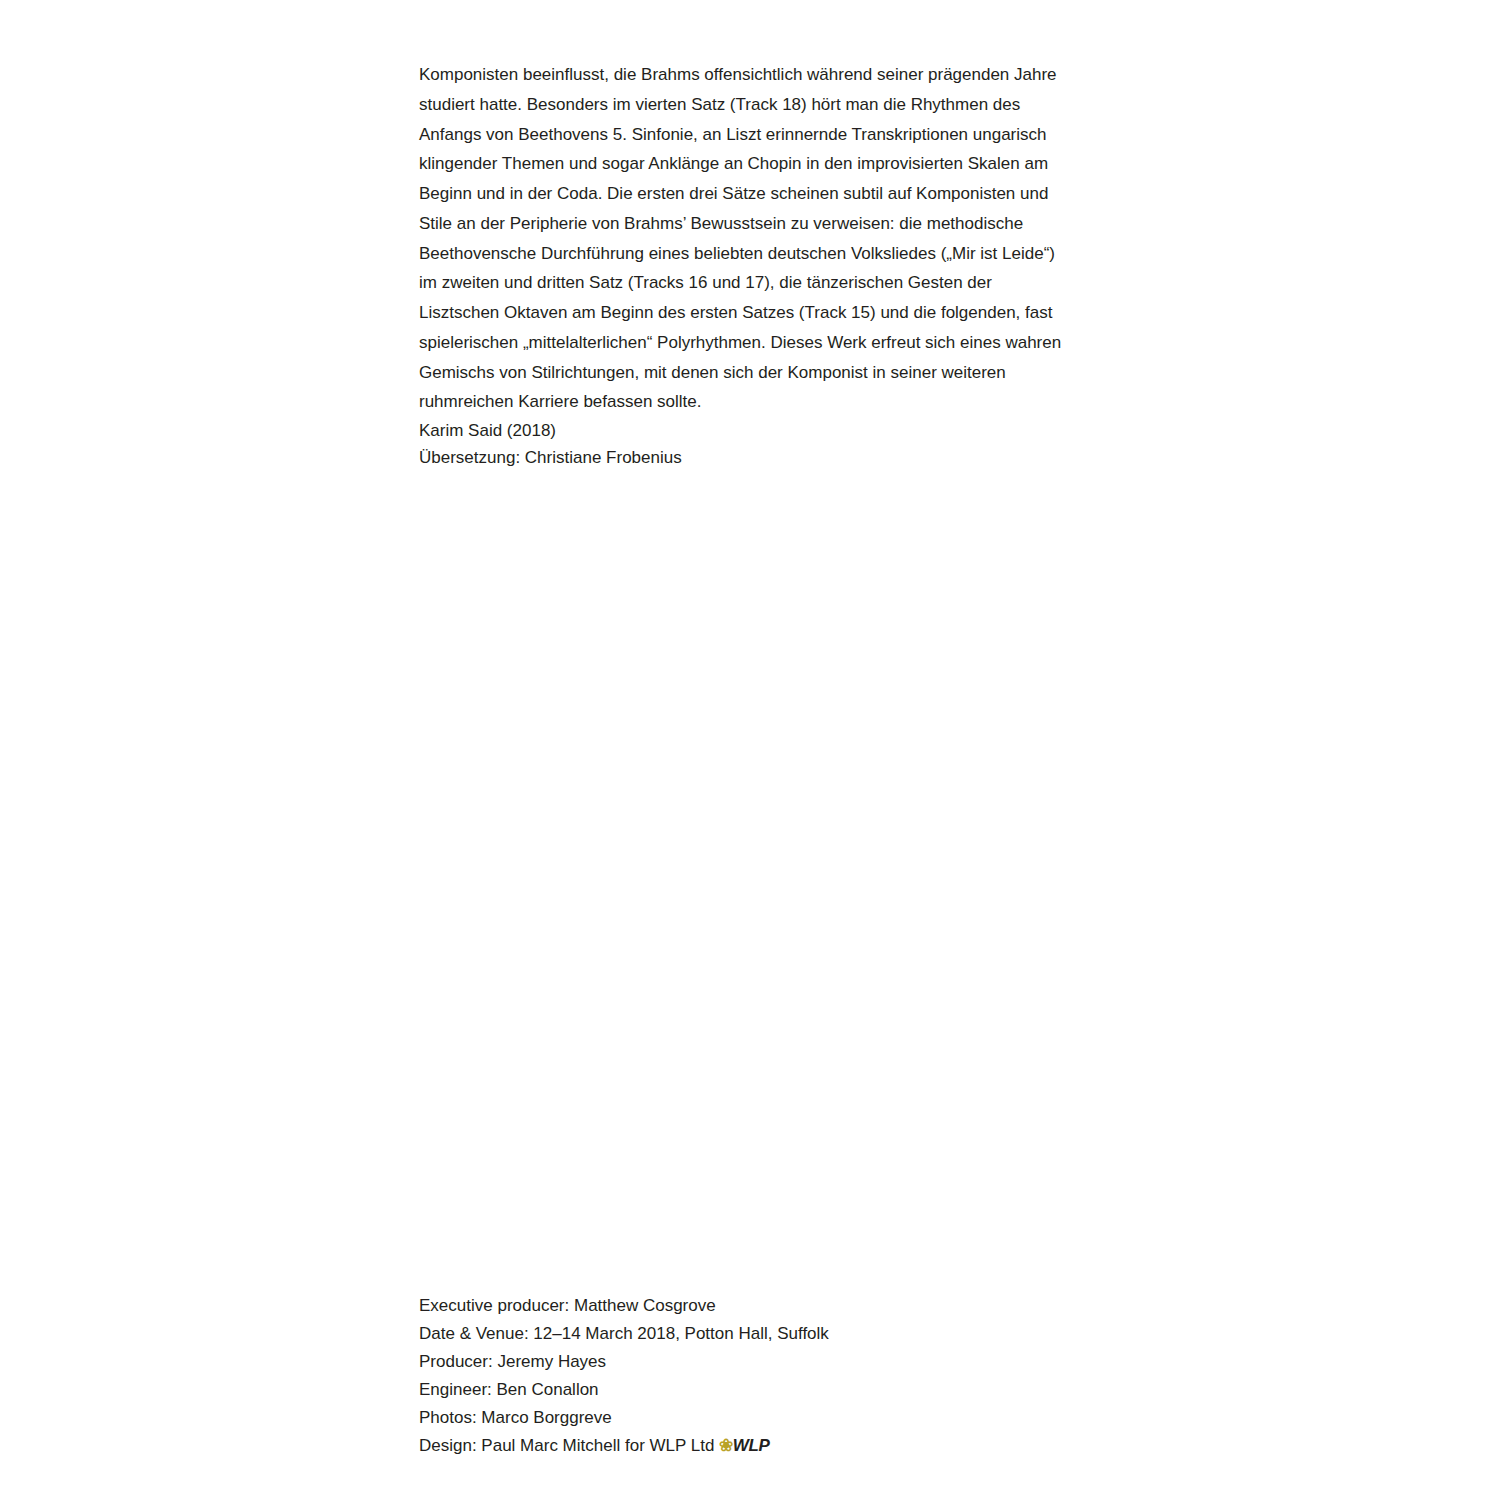Komponisten beeinflusst, die Brahms offensichtlich während seiner prägenden Jahre studiert hatte. Besonders im vierten Satz (Track 18) hört man die Rhythmen des Anfangs von Beethovens 5. Sinfonie, an Liszt erinnernde Transkriptionen ungarisch klingender Themen und sogar Anklänge an Chopin in den improvisierten Skalen am Beginn und in der Coda. Die ersten drei Sätze scheinen subtil auf Komponisten und Stile an der Peripherie von Brahms’ Bewusstsein zu verweisen: die methodische Beethovensche Durchführung eines beliebten deutschen Volksliedes („Mir ist Leide“) im zweiten und dritten Satz (Tracks 16 und 17), die tänzerischen Gesten der Lisztschen Oktaven am Beginn des ersten Satzes (Track 15) und die folgenden, fast spielerischen „mittelalterlichen“ Polyrhythmen. Dieses Werk erfreut sich eines wahren Gemischs von Stilrichtungen, mit denen sich der Komponist in seiner weiteren ruhmreichen Karriere befassen sollte.
Karim Said (2018) Übersetzung: Christiane Frobenius
Executive producer: Matthew Cosgrove
Date & Venue: 12–14 March 2018, Potton Hall, Suffolk
Producer: Jeremy Hayes
Engineer: Ben Conallon
Photos: Marco Borggreve
Design: Paul Marc Mitchell for WLP Ltd ❀WLP